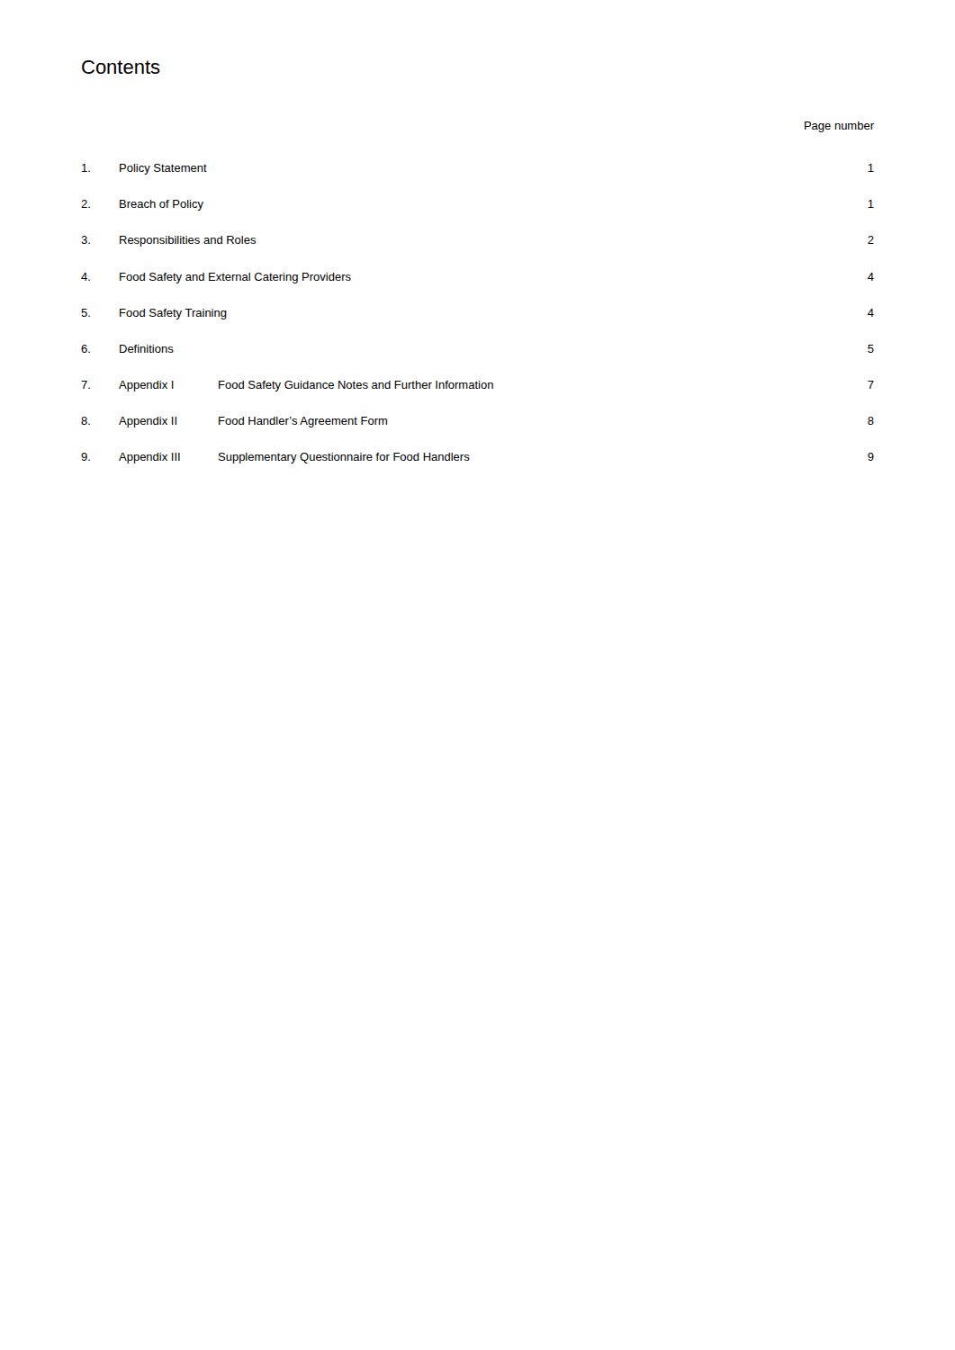Contents
Page number
| 1. | Policy Statement | 1 |
| 2. | Breach of Policy | 1 |
| 3. | Responsibilities and Roles | 2 |
| 4. | Food Safety and External Catering Providers | 4 |
| 5. | Food Safety Training | 4 |
| 6. | Definitions | 5 |
| 7. | Appendix I | Food Safety Guidance Notes and Further Information | 7 |
| 8. | Appendix II | Food Handler’s Agreement Form | 8 |
| 9. | Appendix III | Supplementary Questionnaire for Food Handlers | 9 |